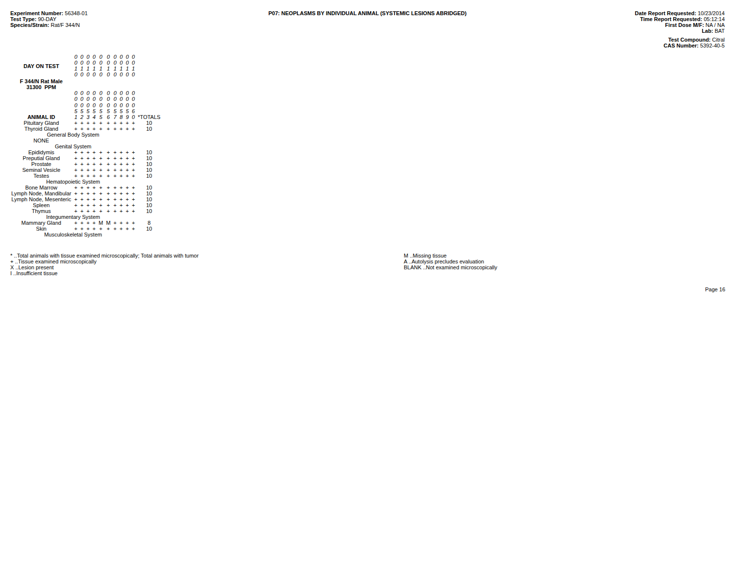| Experiment Number: 56348-01 Test Type: 90-DAY Species/Strain: Rat/F 344/N | P07: NEOPLASMS BY INDIVIDUAL ANIMAL (SYSTEMIC LESIONS ABRIDGED) | Date Report Requested: 10/23/2014 Time Report Requested: 05:12:14 First Dose M/F: NA / NA Lab: BAT |
| | | Test Compound: Citral CAS Number: 5392-40-5 |
| DAY ON TEST | 0 0 1 0 | 0 0 1 0 | 0 0 1 0 | 0 0 1 0 | 0 0 1 0 | 0 0 1 0 | 0 0 1 0 | 0 0 1 0 | 0 0 1 0 | 0 0 1 0 | |
| F 344/N Rat Male 31300 PPM | | |
| ANIMAL ID | 0 0 0 5 1 | 0 0 0 5 2 | 0 0 0 5 3 | 0 0 0 5 4 | 0 0 0 5 5 | 0 0 0 5 6 | 0 0 0 5 7 | 0 0 0 5 8 | 0 0 0 5 9 | 0 0 0 6 0 | *TOTALS |
| Pituitary Gland | + | + | + | + | + | + | + | + | + | + | 10 |
| Thyroid Gland | + | + | + | + | + | + | + | + | + | + | 10 |
| General Body System |
| NONE | | |
| Genital System |
| Epididymis | + | + | + | + | + | + | + | + | + | + | 10 |
| Preputial Gland | + | + | + | + | + | + | + | + | + | + | 10 |
| Prostate | + | + | + | + | + | + | + | + | + | + | 10 |
| Seminal Vesicle | + | + | + | + | + | + | + | + | + | + | 10 |
| Testes | + | + | + | + | + | + | + | + | + | + | 10 |
| Hematopoietic System |
| Bone Marrow | + | + | + | + | + | + | + | + | + | + | 10 |
| Lymph Node, Mandibular | + | + | + | + | + | + | + | + | + | + | 10 |
| Lymph Node, Mesenteric | + | + | + | + | + | + | + | + | + | + | 10 |
| Spleen | + | + | + | + | + | + | + | + | + | + | 10 |
| Thymus | + | + | + | + | + | + | + | + | + | + | 10 |
| Integumentary System |
| Mammary Gland | + | + | + | + | M | M | + | + | + | + | 8 |
| Skin | + | + | + | + | + | + | + | + | + | + | 10 |
| Musculoskeletal System |
| * ..Total animals with tissue examined microscopically; Total animals with tumor + ..Tissue examined microscopically X ..Lesion present I ..Insufficient tissue | M ..Missing tissue A ..Autolysis precludes evaluation BLANK ..Not examined microscopically |
Page 16